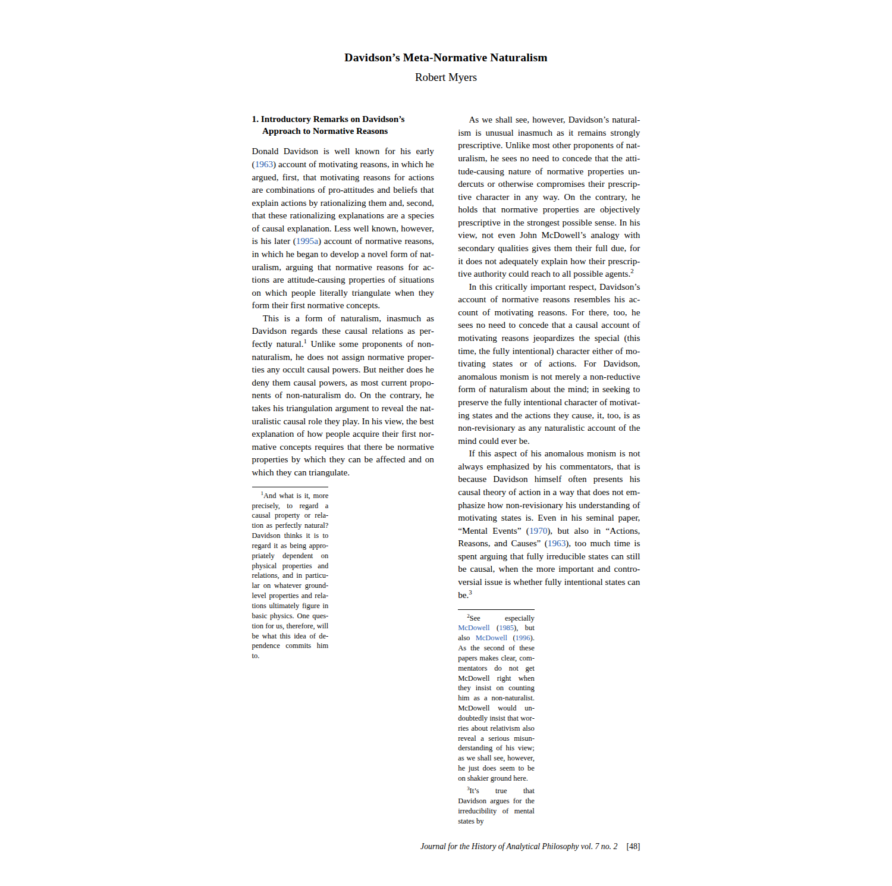Davidson’s Meta-Normative Naturalism
Robert Myers
1. Introductory Remarks on Davidson’s Approach to Normative Reasons
Donald Davidson is well known for his early (1963) account of motivating reasons, in which he argued, first, that motivating reasons for actions are combinations of pro-attitudes and beliefs that explain actions by rationalizing them and, second, that these rationalizing explanations are a species of causal explanation. Less well known, however, is his later (1995a) account of normative reasons, in which he began to develop a novel form of naturalism, arguing that normative reasons for actions are attitude-causing properties of situations on which people literally triangulate when they form their first normative concepts.
This is a form of naturalism, inasmuch as Davidson regards these causal relations as perfectly natural.1 Unlike some proponents of non-naturalism, he does not assign normative properties any occult causal powers. But neither does he deny them causal powers, as most current proponents of non-naturalism do. On the contrary, he takes his triangulation argument to reveal the naturalistic causal role they play. In his view, the best explanation of how people acquire their first normative concepts requires that there be normative properties by which they can be affected and on which they can triangulate.
1And what is it, more precisely, to regard a causal property or relation as perfectly natural? Davidson thinks it is to regard it as being appropriately dependent on physical properties and relations, and in particular on whatever ground-level properties and relations ultimately figure in basic physics. One question for us, therefore, will be what this idea of dependence commits him to.
As we shall see, however, Davidson’s naturalism is unusual inasmuch as it remains strongly prescriptive. Unlike most other proponents of naturalism, he sees no need to concede that the attitude-causing nature of normative properties undercuts or otherwise compromises their prescriptive character in any way. On the contrary, he holds that normative properties are objectively prescriptive in the strongest possible sense. In his view, not even John McDowell’s analogy with secondary qualities gives them their full due, for it does not adequately explain how their prescriptive authority could reach to all possible agents.2
In this critically important respect, Davidson’s account of normative reasons resembles his account of motivating reasons. For there, too, he sees no need to concede that a causal account of motivating reasons jeopardizes the special (this time, the fully intentional) character either of motivating states or of actions. For Davidson, anomalous monism is not merely a non-reductive form of naturalism about the mind; in seeking to preserve the fully intentional character of motivating states and the actions they cause, it, too, is as non-revisionary as any naturalistic account of the mind could ever be.
If this aspect of his anomalous monism is not always emphasized by his commentators, that is because Davidson himself often presents his causal theory of action in a way that does not emphasize how non-revisionary his understanding of motivating states is. Even in his seminal paper, “Mental Events” (1970), but also in “Actions, Reasons, and Causes” (1963), too much time is spent arguing that fully irreducible states can still be causal, when the more important and controversial issue is whether fully intentional states can be.3
2See especially McDowell (1985), but also McDowell (1996). As the second of these papers makes clear, commentators do not get McDowell right when they insist on counting him as a non-naturalist. McDowell would undoubtedly insist that worries about relativism also reveal a serious misunderstanding of his view; as we shall see, however, he just does seem to be on shakier ground here.
3It’s true that Davidson argues for the irreducibility of mental states by
Journal for the History of Analytical Philosophy vol. 7 no. 2[48]